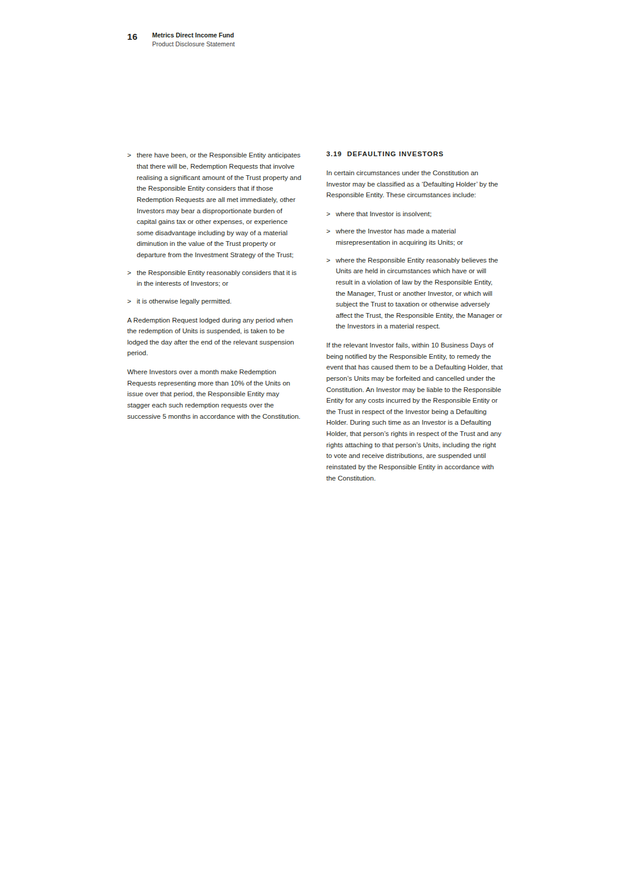16
Metrics Direct Income Fund
Product Disclosure Statement
there have been, or the Responsible Entity anticipates that there will be, Redemption Requests that involve realising a significant amount of the Trust property and the Responsible Entity considers that if those Redemption Requests are all met immediately, other Investors may bear a disproportionate burden of capital gains tax or other expenses, or experience some disadvantage including by way of a material diminution in the value of the Trust property or departure from the Investment Strategy of the Trust;
the Responsible Entity reasonably considers that it is in the interests of Investors; or
it is otherwise legally permitted.
A Redemption Request lodged during any period when the redemption of Units is suspended, is taken to be lodged the day after the end of the relevant suspension period.
Where Investors over a month make Redemption Requests representing more than 10% of the Units on issue over that period, the Responsible Entity may stagger each such redemption requests over the successive 5 months in accordance with the Constitution.
3.19 Defaulting Investors
In certain circumstances under the Constitution an Investor may be classified as a ‘Defaulting Holder’ by the Responsible Entity. These circumstances include:
where that Investor is insolvent;
where the Investor has made a material misrepresentation in acquiring its Units; or
where the Responsible Entity reasonably believes the Units are held in circumstances which have or will result in a violation of law by the Responsible Entity, the Manager, Trust or another Investor, or which will subject the Trust to taxation or otherwise adversely affect the Trust, the Responsible Entity, the Manager or the Investors in a material respect.
If the relevant Investor fails, within 10 Business Days of being notified by the Responsible Entity, to remedy the event that has caused them to be a Defaulting Holder, that person’s Units may be forfeited and cancelled under the Constitution. An Investor may be liable to the Responsible Entity for any costs incurred by the Responsible Entity or the Trust in respect of the Investor being a Defaulting Holder. During such time as an Investor is a Defaulting Holder, that person’s rights in respect of the Trust and any rights attaching to that person’s Units, including the right to vote and receive distributions, are suspended until reinstated by the Responsible Entity in accordance with the Constitution.